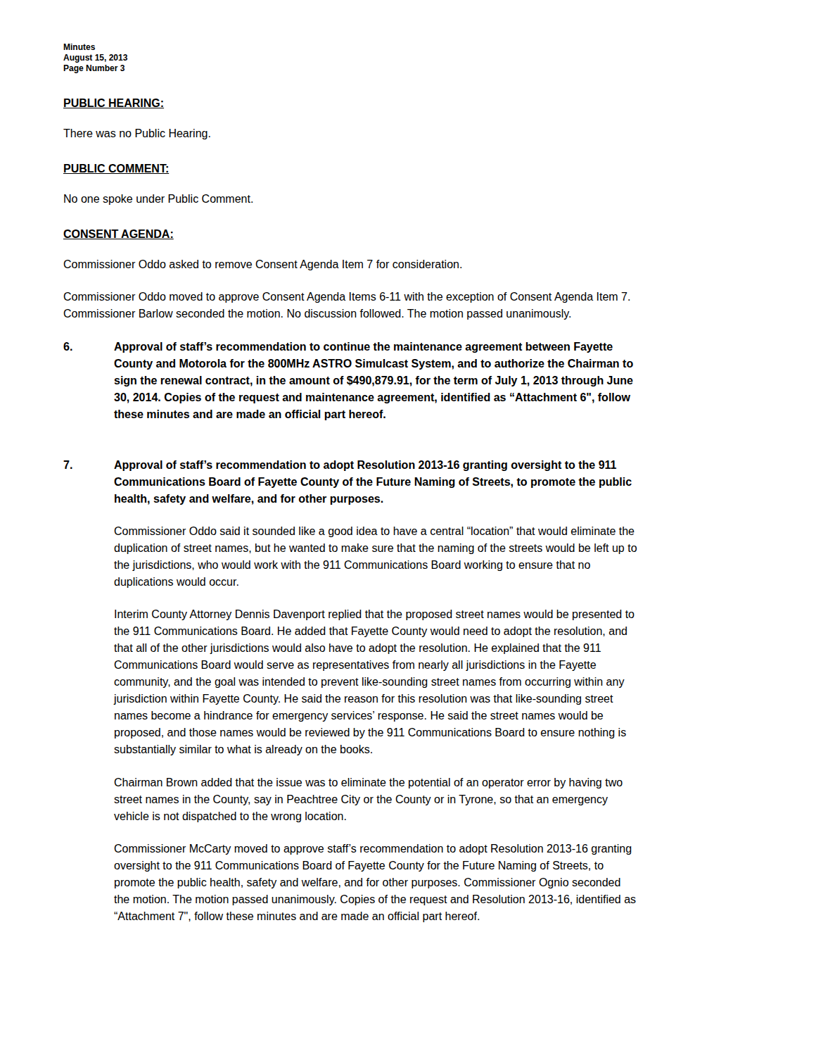Minutes
August 15, 2013
Page Number 3
PUBLIC HEARING:
There was no Public Hearing.
PUBLIC COMMENT:
No one spoke under Public Comment.
CONSENT AGENDA:
Commissioner Oddo asked to remove Consent Agenda Item 7 for consideration.
Commissioner Oddo moved to approve Consent Agenda Items 6-11 with the exception of Consent Agenda Item 7. Commissioner Barlow seconded the motion. No discussion followed. The motion passed unanimously.
6.
Approval of staff’s recommendation to continue the maintenance agreement between Fayette County and Motorola for the 800MHz ASTRO Simulcast System, and to authorize the Chairman to sign the renewal contract, in the amount of $490,879.91, for the term of July 1, 2013 through June 30, 2014. Copies of the request and maintenance agreement, identified as “Attachment 6", follow these minutes and are made an official part hereof.
7.
Approval of staff’s recommendation to adopt Resolution 2013-16 granting oversight to the 911 Communications Board of Fayette County of the Future Naming of Streets, to promote the public health, safety and welfare, and for other purposes.
Commissioner Oddo said it sounded like a good idea to have a central “location” that would eliminate the duplication of street names, but he wanted to make sure that the naming of the streets would be left up to the jurisdictions, who would work with the 911 Communications Board working to ensure that no duplications would occur.
Interim County Attorney Dennis Davenport replied that the proposed street names would be presented to the 911 Communications Board. He added that Fayette County would need to adopt the resolution, and that all of the other jurisdictions would also have to adopt the resolution. He explained that the 911 Communications Board would serve as representatives from nearly all jurisdictions in the Fayette community, and the goal was intended to prevent like-sounding street names from occurring within any jurisdiction within Fayette County. He said the reason for this resolution was that like-sounding street names become a hindrance for emergency services’ response. He said the street names would be proposed, and those names would be reviewed by the 911 Communications Board to ensure nothing is substantially similar to what is already on the books.
Chairman Brown added that the issue was to eliminate the potential of an operator error by having two street names in the County, say in Peachtree City or the County or in Tyrone, so that an emergency vehicle is not dispatched to the wrong location.
Commissioner McCarty moved to approve staff’s recommendation to adopt Resolution 2013-16 granting oversight to the 911 Communications Board of Fayette County for the Future Naming of Streets, to promote the public health, safety and welfare, and for other purposes. Commissioner Ognio seconded the motion. The motion passed unanimously. Copies of the request and Resolution 2013-16, identified as “Attachment 7", follow these minutes and are made an official part hereof.